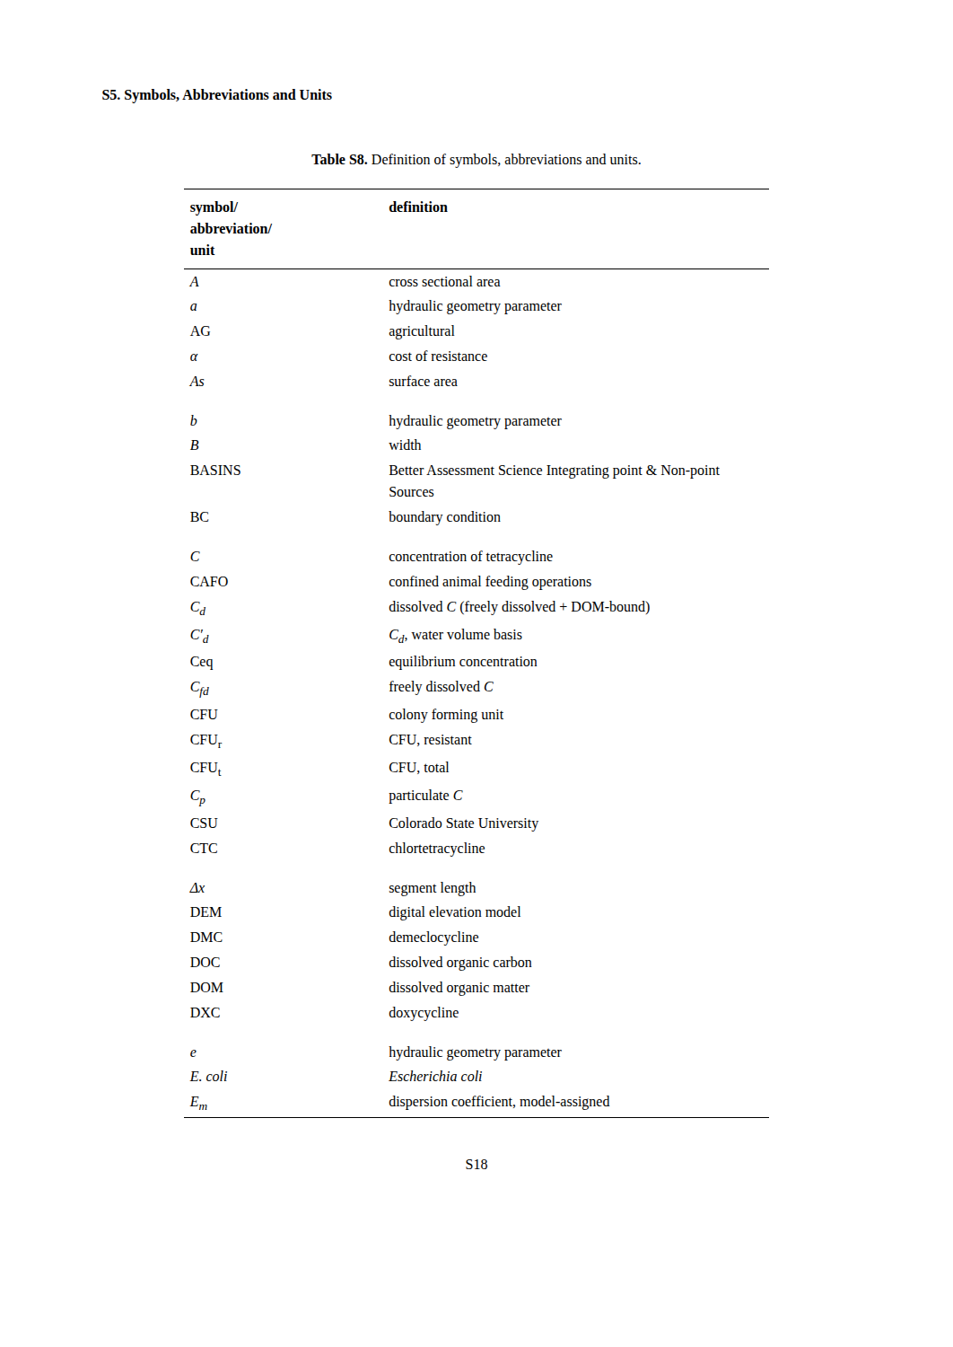S5. Symbols, Abbreviations and Units
Table S8. Definition of symbols, abbreviations and units.
| symbol/ abbreviation/ unit | definition |
| --- | --- |
| A | cross sectional area |
| a | hydraulic geometry parameter |
| AG | agricultural |
| α | cost of resistance |
| As | surface area |
| b | hydraulic geometry parameter |
| B | width |
| BASINS | Better Assessment Science Integrating point & Non-point Sources |
| BC | boundary condition |
| C | concentration of tetracycline |
| CAFO | confined animal feeding operations |
| C d | dissolved C (freely dissolved + DOM-bound) |
| C′ d | C d , water volume basis |
| Ceq | equilibrium concentration |
| C fd | freely dissolved C |
| CFU | colony forming unit |
| CFU r | CFU, resistant |
| CFU t | CFU, total |
| C p | particulate C |
| CSU | Colorado State University |
| CTC | chlortetracycline |
| Δx | segment length |
| DEM | digital elevation model |
| DMC | demeclocycline |
| DOC | dissolved organic carbon |
| DOM | dissolved organic matter |
| DXC | doxycycline |
| e | hydraulic geometry parameter |
| E. coli | Escherichia coli |
| E m | dispersion coefficient, model-assigned |
S18